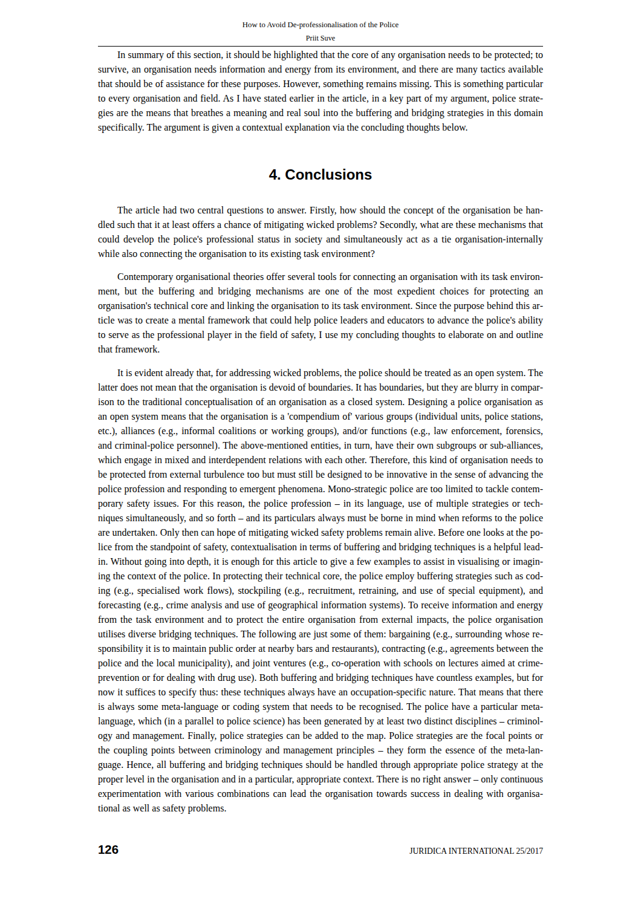How to Avoid De-professionalisation of the Police Priit Suve
In summary of this section, it should be highlighted that the core of any organisation needs to be protected; to survive, an organisation needs information and energy from its environment, and there are many tactics available that should be of assistance for these purposes. However, something remains missing. This is something particular to every organisation and field. As I have stated earlier in the article, in a key part of my argument, police strategies are the means that breathes a meaning and real soul into the buffering and bridging strategies in this domain specifically. The argument is given a contextual explanation via the concluding thoughts below.
4. Conclusions
The article had two central questions to answer. Firstly, how should the concept of the organisation be handled such that it at least offers a chance of mitigating wicked problems? Secondly, what are these mechanisms that could develop the police's professional status in society and simultaneously act as a tie organisation-internally while also connecting the organisation to its existing task environment?
Contemporary organisational theories offer several tools for connecting an organisation with its task environment, but the buffering and bridging mechanisms are one of the most expedient choices for protecting an organisation's technical core and linking the organisation to its task environment. Since the purpose behind this article was to create a mental framework that could help police leaders and educators to advance the police's ability to serve as the professional player in the field of safety, I use my concluding thoughts to elaborate on and outline that framework.
It is evident already that, for addressing wicked problems, the police should be treated as an open system. The latter does not mean that the organisation is devoid of boundaries. It has boundaries, but they are blurry in comparison to the traditional conceptualisation of an organisation as a closed system. Designing a police organisation as an open system means that the organisation is a 'compendium of' various groups (individual units, police stations, etc.), alliances (e.g., informal coalitions or working groups), and/or functions (e.g., law enforcement, forensics, and criminal-police personnel). The above-mentioned entities, in turn, have their own subgroups or sub-alliances, which engage in mixed and interdependent relations with each other. Therefore, this kind of organisation needs to be protected from external turbulence too but must still be designed to be innovative in the sense of advancing the police profession and responding to emergent phenomena. Mono-strategic police are too limited to tackle contemporary safety issues. For this reason, the police profession – in its language, use of multiple strategies or techniques simultaneously, and so forth – and its particulars always must be borne in mind when reforms to the police are undertaken. Only then can hope of mitigating wicked safety problems remain alive. Before one looks at the police from the standpoint of safety, contextualisation in terms of buffering and bridging techniques is a helpful lead-in. Without going into depth, it is enough for this article to give a few examples to assist in visualising or imagining the context of the police. In protecting their technical core, the police employ buffering strategies such as coding (e.g., specialised work flows), stockpiling (e.g., recruitment, retraining, and use of special equipment), and forecasting (e.g., crime analysis and use of geographical information systems). To receive information and energy from the task environment and to protect the entire organisation from external impacts, the police organisation utilises diverse bridging techniques. The following are just some of them: bargaining (e.g., surrounding whose responsibility it is to maintain public order at nearby bars and restaurants), contracting (e.g., agreements between the police and the local municipality), and joint ventures (e.g., co-operation with schools on lectures aimed at crime-prevention or for dealing with drug use). Both buffering and bridging techniques have countless examples, but for now it suffices to specify thus: these techniques always have an occupation-specific nature. That means that there is always some meta-language or coding system that needs to be recognised. The police have a particular meta-language, which (in a parallel to police science) has been generated by at least two distinct disciplines – criminology and management. Finally, police strategies can be added to the map. Police strategies are the focal points or the coupling points between criminology and management principles – they form the essence of the meta-language. Hence, all buffering and bridging techniques should be handled through appropriate police strategy at the proper level in the organisation and in a particular, appropriate context. There is no right answer – only continuous experimentation with various combinations can lead the organisation towards success in dealing with organisational as well as safety problems.
126 JURIDICA INTERNATIONAL 25/2017